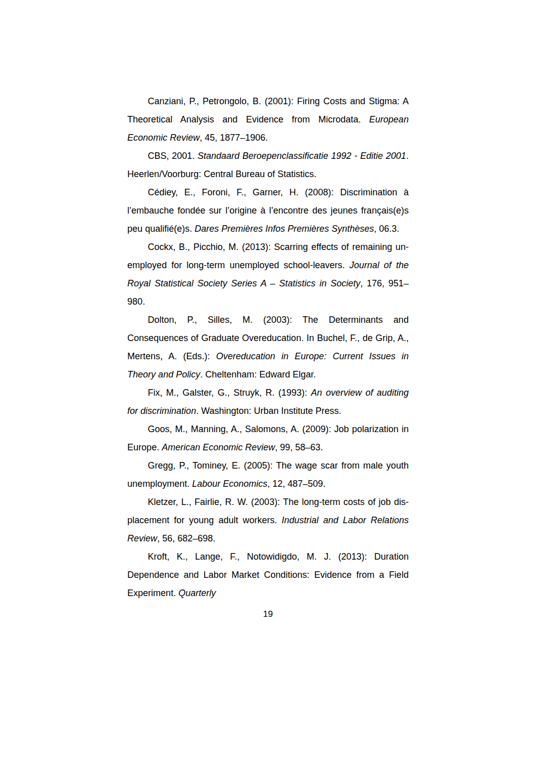Canziani, P., Petrongolo, B. (2001): Firing Costs and Stigma: A Theoretical Analysis and Evidence from Microdata. European Economic Review, 45, 1877–1906.
CBS, 2001. Standaard Beroepenclassificatie 1992 - Editie 2001. Heerlen/Voorburg: Central Bureau of Statistics.
Cédiey, E., Foroni, F., Garner, H. (2008): Discrimination à l’embauche fondée sur l’origine à l’encontre des jeunes français(e)s peu qualifié(e)s. Dares Premières Infos Premières Synthèses, 06.3.
Cockx, B., Picchio, M. (2013): Scarring effects of remaining unemployed for long-term unemployed school-leavers. Journal of the Royal Statistical Society Series A – Statistics in Society, 176, 951–980.
Dolton, P., Silles, M. (2003): The Determinants and Consequences of Graduate Overeducation. In Buchel, F., de Grip, A., Mertens, A. (Eds.): Overeducation in Europe: Current Issues in Theory and Policy. Cheltenham: Edward Elgar.
Fix, M., Galster, G., Struyk, R. (1993): An overview of auditing for discrimination. Washington: Urban Institute Press.
Goos, M., Manning, A., Salomons, A. (2009): Job polarization in Europe. American Economic Review, 99, 58–63.
Gregg, P., Tominey, E. (2005): The wage scar from male youth unemployment. Labour Economics, 12, 487–509.
Kletzer, L., Fairlie, R. W. (2003): The long-term costs of job displacement for young adult workers. Industrial and Labor Relations Review, 56, 682–698.
Kroft, K., Lange, F., Notowidigdo, M. J. (2013): Duration Dependence and Labor Market Conditions: Evidence from a Field Experiment. Quarterly
19